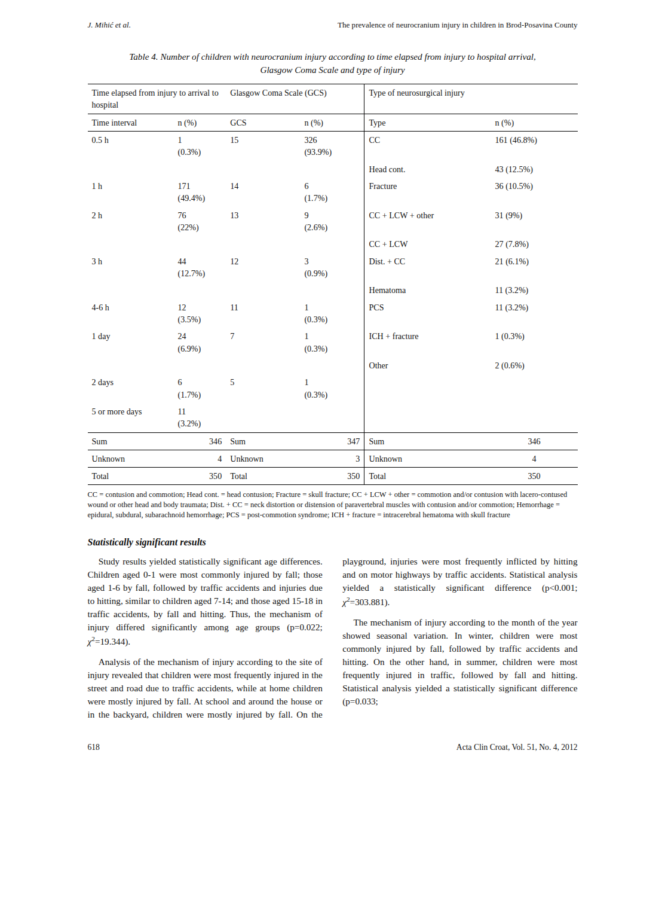J. Mihić et al.
The prevalence of neurocranium injury in children in Brod-Posavina County
Table 4. Number of children with neurocranium injury according to time elapsed from injury to hospital arrival, Glasgow Coma Scale and type of injury
| Time elapsed from injury to arrival to hospital | Glasgow Coma Scale (GCS) | Type of neurosurgical injury |
| --- | --- | --- |
| Time interval | n (%) | GCS | n (%) | Type | n (%) |
| 0.5 h | 1 (0.3%) | 15 | 326 (93.9%) | CC | 161 (46.8%) |
| | | | | Head cont. | 43 (12.5%) |
| 1 h | 171 (49.4%) | 14 | 6 (1.7%) | Fracture | 36 (10.5%) |
| 2 h | 76 (22%) | 13 | 9 (2.6%) | CC + LCW + other | 31 (9%) |
| | | | | CC + LCW | 27 (7.8%) |
| 3 h | 44 (12.7%) | 12 | 3 (0.9%) | Dist. + CC | 21 (6.1%) |
| | | | | Hematoma | 11 (3.2%) |
| 4-6 h | 12 (3.5%) | 11 | 1 (0.3%) | PCS | 11 (3.2%) |
| 1 day | 24 (6.9%) | 7 | 1 (0.3%) | ICH + fracture | 1 (0.3%) |
| | | | | Other | 2 (0.6%) |
| 2 days | 6 (1.7%) | 5 | 1 (0.3%) | | |
| 5 or more days | 11 (3.2%) | | | | |
| Sum | 346 | Sum | 347 | Sum | 346 |
| Unknown | 4 | Unknown | 3 | Unknown | 4 |
| Total | 350 | Total | 350 | Total | 350 |
CC = contusion and commotion; Head cont. = head contusion; Fracture = skull fracture; CC + LCW + other = commotion and/or contusion with lacero-contused wound or other head and body traumata; Dist. + CC = neck distortion or distension of paravertebral muscles with contusion and/or commotion; Hemorrhage = epidural, subdural, subarachnoid hemorrhage; PCS = post-commotion syndrome; ICH + fracture = intracerebral hematoma with skull fracture
Statistically significant results
Study results yielded statistically significant age differences. Children aged 0-1 were most commonly injured by fall; those aged 1-6 by fall, followed by traffic accidents and injuries due to hitting, similar to children aged 7-14; and those aged 15-18 in traffic accidents, by fall and hitting. Thus, the mechanism of injury differed significantly among age groups (p=0.022; χ2=19.344).
Analysis of the mechanism of injury according to the site of injury revealed that children were most frequently injured in the street and road due to traffic accidents, while at home children were mostly injured by fall. At school and around the house or in the backyard, children were mostly injured by fall. On the playground, injuries were most frequently inflicted by hitting and on motor highways by traffic accidents. Statistical analysis yielded a statistically significant difference (p<0.001; χ2=303.881).
The mechanism of injury according to the month of the year showed seasonal variation. In winter, children were most commonly injured by fall, followed by traffic accidents and hitting. On the other hand, in summer, children were most frequently injured in traffic, followed by fall and hitting. Statistical analysis yielded a statistically significant difference (p=0.033;
618
Acta Clin Croat, Vol. 51, No. 4, 2012